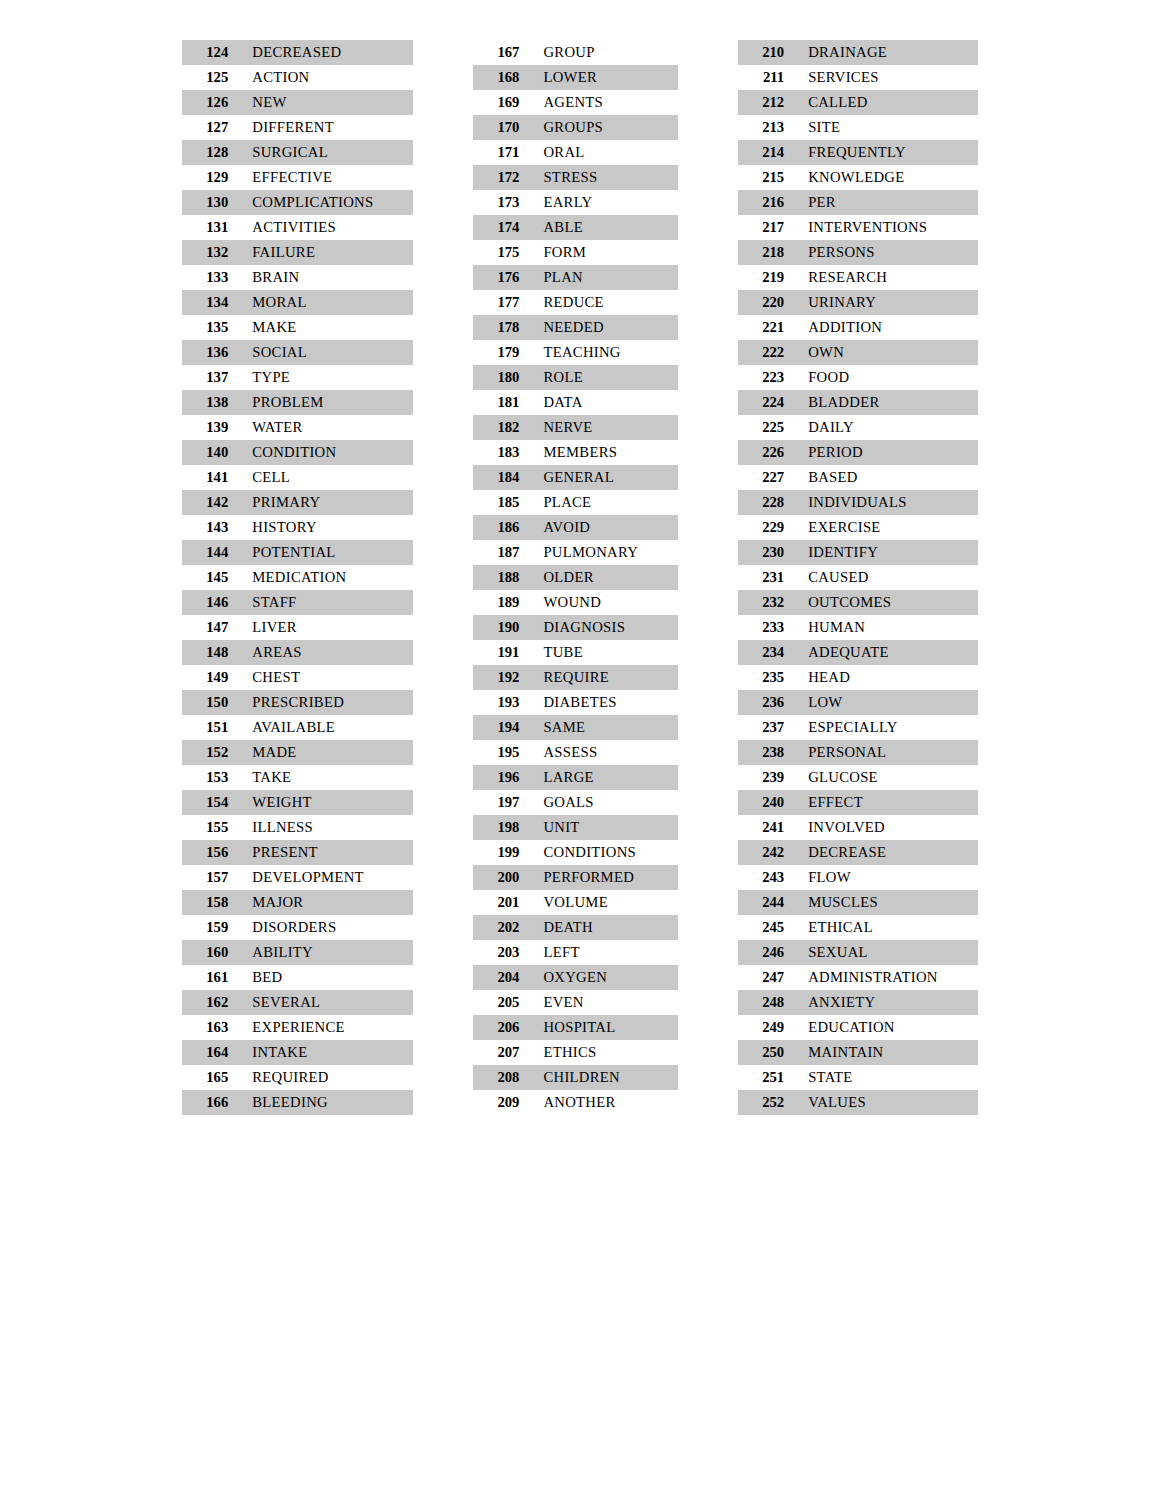| 124 | DECREASED |
| 125 | ACTION |
| 126 | NEW |
| 127 | DIFFERENT |
| 128 | SURGICAL |
| 129 | EFFECTIVE |
| 130 | COMPLICATIONS |
| 131 | ACTIVITIES |
| 132 | FAILURE |
| 133 | BRAIN |
| 134 | MORAL |
| 135 | MAKE |
| 136 | SOCIAL |
| 137 | TYPE |
| 138 | PROBLEM |
| 139 | WATER |
| 140 | CONDITION |
| 141 | CELL |
| 142 | PRIMARY |
| 143 | HISTORY |
| 144 | POTENTIAL |
| 145 | MEDICATION |
| 146 | STAFF |
| 147 | LIVER |
| 148 | AREAS |
| 149 | CHEST |
| 150 | PRESCRIBED |
| 151 | AVAILABLE |
| 152 | MADE |
| 153 | TAKE |
| 154 | WEIGHT |
| 155 | ILLNESS |
| 156 | PRESENT |
| 157 | DEVELOPMENT |
| 158 | MAJOR |
| 159 | DISORDERS |
| 160 | ABILITY |
| 161 | BED |
| 162 | SEVERAL |
| 163 | EXPERIENCE |
| 164 | INTAKE |
| 165 | REQUIRED |
| 166 | BLEEDING |
| 167 | GROUP |
| 168 | LOWER |
| 169 | AGENTS |
| 170 | GROUPS |
| 171 | ORAL |
| 172 | STRESS |
| 173 | EARLY |
| 174 | ABLE |
| 175 | FORM |
| 176 | PLAN |
| 177 | REDUCE |
| 178 | NEEDED |
| 179 | TEACHING |
| 180 | ROLE |
| 181 | DATA |
| 182 | NERVE |
| 183 | MEMBERS |
| 184 | GENERAL |
| 185 | PLACE |
| 186 | AVOID |
| 187 | PULMONARY |
| 188 | OLDER |
| 189 | WOUND |
| 190 | DIAGNOSIS |
| 191 | TUBE |
| 192 | REQUIRE |
| 193 | DIABETES |
| 194 | SAME |
| 195 | ASSESS |
| 196 | LARGE |
| 197 | GOALS |
| 198 | UNIT |
| 199 | CONDITIONS |
| 200 | PERFORMED |
| 201 | VOLUME |
| 202 | DEATH |
| 203 | LEFT |
| 204 | OXYGEN |
| 205 | EVEN |
| 206 | HOSPITAL |
| 207 | ETHICS |
| 208 | CHILDREN |
| 209 | ANOTHER |
| 210 | DRAINAGE |
| 211 | SERVICES |
| 212 | CALLED |
| 213 | SITE |
| 214 | FREQUENTLY |
| 215 | KNOWLEDGE |
| 216 | PER |
| 217 | INTERVENTIONS |
| 218 | PERSONS |
| 219 | RESEARCH |
| 220 | URINARY |
| 221 | ADDITION |
| 222 | OWN |
| 223 | FOOD |
| 224 | BLADDER |
| 225 | DAILY |
| 226 | PERIOD |
| 227 | BASED |
| 228 | INDIVIDUALS |
| 229 | EXERCISE |
| 230 | IDENTIFY |
| 231 | CAUSED |
| 232 | OUTCOMES |
| 233 | HUMAN |
| 234 | ADEQUATE |
| 235 | HEAD |
| 236 | LOW |
| 237 | ESPECIALLY |
| 238 | PERSONAL |
| 239 | GLUCOSE |
| 240 | EFFECT |
| 241 | INVOLVED |
| 242 | DECREASE |
| 243 | FLOW |
| 244 | MUSCLES |
| 245 | ETHICAL |
| 246 | SEXUAL |
| 247 | ADMINISTRATION |
| 248 | ANXIETY |
| 249 | EDUCATION |
| 250 | MAINTAIN |
| 251 | STATE |
| 252 | VALUES |